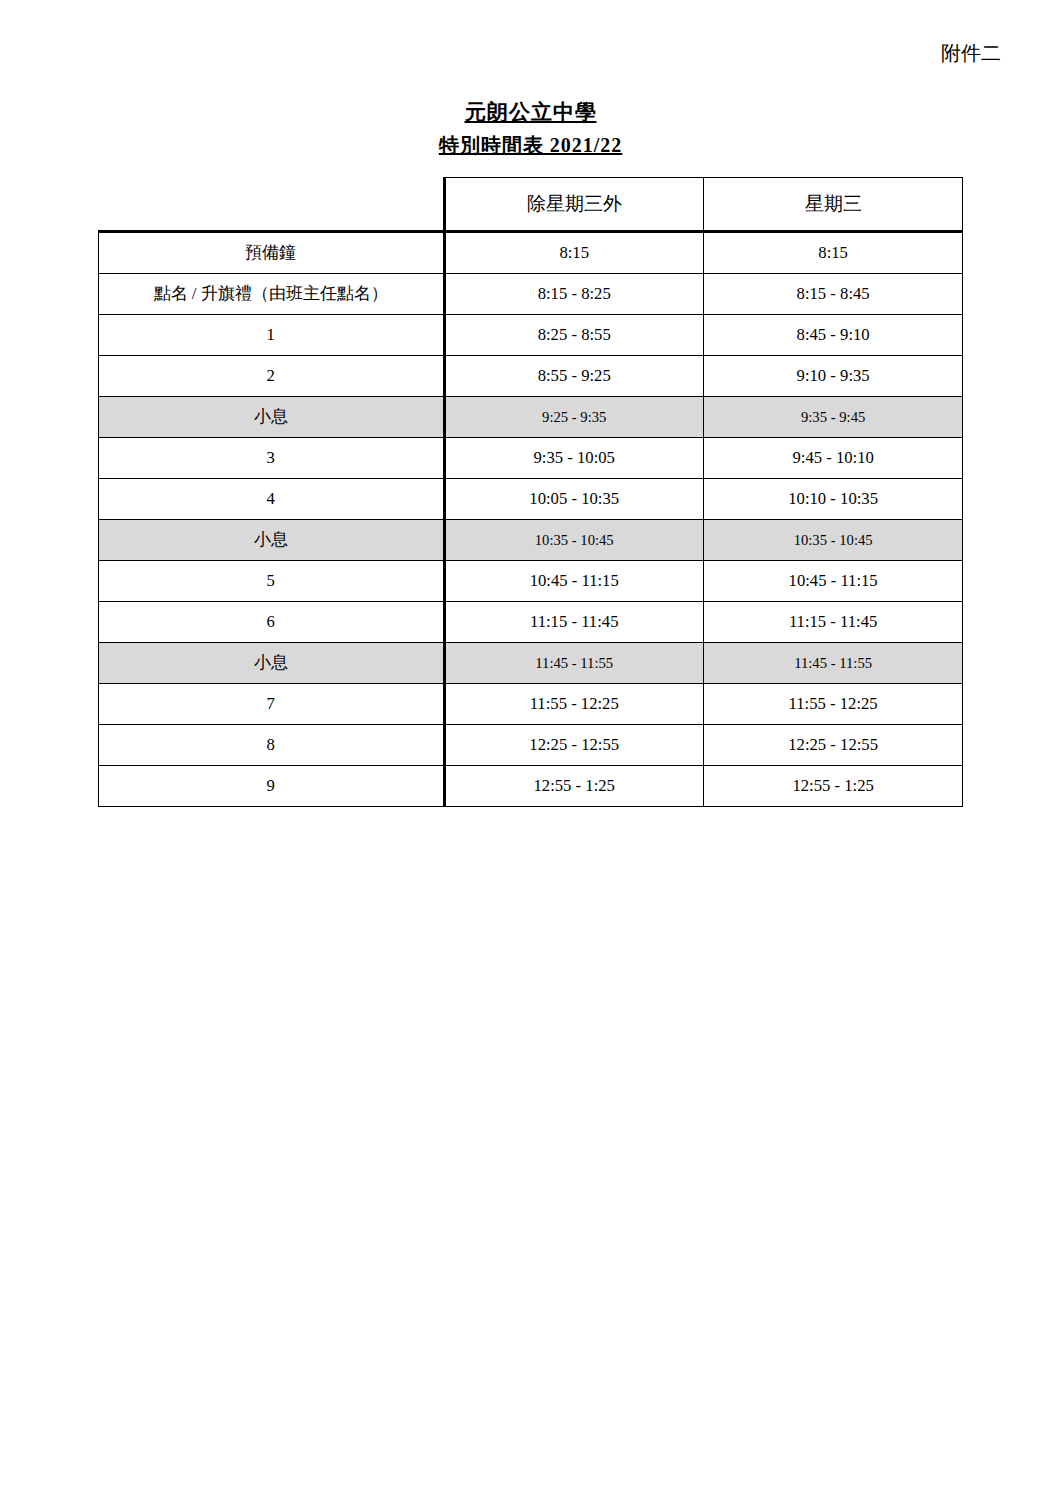附件二
元朗公立中學
特別時間表 2021/22
| | 除星期三外 | 星期三 |
| --- | --- | --- |
| 預備鐘 | 8:15 | 8:15 |
| 點名 / 升旗禮（由班主任點名） | 8:15 - 8:25 | 8:15 - 8:45 |
| 1 | 8:25 - 8:55 | 8:45 - 9:10 |
| 2 | 8:55 - 9:25 | 9:10 - 9:35 |
| 小息 | 9:25 - 9:35 | 9:35 - 9:45 |
| 3 | 9:35 - 10:05 | 9:45 - 10:10 |
| 4 | 10:05 - 10:35 | 10:10 - 10:35 |
| 小息 | 10:35 - 10:45 | 10:35 - 10:45 |
| 5 | 10:45 - 11:15 | 10:45 - 11:15 |
| 6 | 11:15 - 11:45 | 11:15 - 11:45 |
| 小息 | 11:45 - 11:55 | 11:45 - 11:55 |
| 7 | 11:55 - 12:25 | 11:55 - 12:25 |
| 8 | 12:25 - 12:55 | 12:25 - 12:55 |
| 9 | 12:55 - 1:25 | 12:55 - 1:25 |